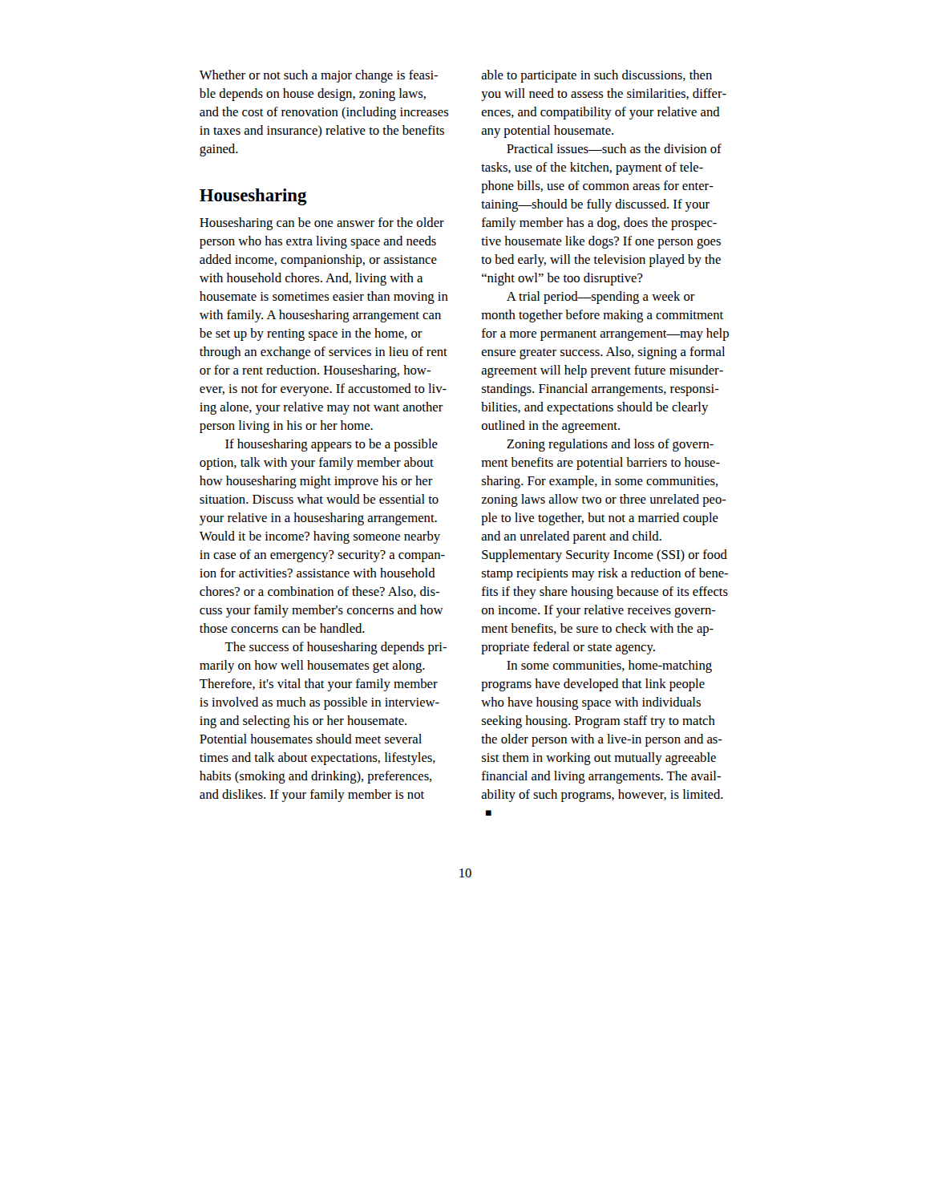Whether or not such a major change is feasible depends on house design, zoning laws, and the cost of renovation (including increases in taxes and insurance) relative to the benefits gained.
Housesharing
Housesharing can be one answer for the older person who has extra living space and needs added income, companionship, or assistance with household chores. And, living with a housemate is sometimes easier than moving in with family. A housesharing arrangement can be set up by renting space in the home, or through an exchange of services in lieu of rent or for a rent reduction. Housesharing, however, is not for everyone. If accustomed to living alone, your relative may not want another person living in his or her home.
If housesharing appears to be a possible option, talk with your family member about how housesharing might improve his or her situation. Discuss what would be essential to your relative in a housesharing arrangement. Would it be income? having someone nearby in case of an emergency? security? a companion for activities? assistance with household chores? or a combination of these? Also, discuss your family member's concerns and how those concerns can be handled.
The success of housesharing depends primarily on how well housemates get along. Therefore, it's vital that your family member is involved as much as possible in interviewing and selecting his or her housemate. Potential housemates should meet several times and talk about expectations, lifestyles, habits (smoking and drinking), preferences, and dislikes. If your family member is not able to participate in such discussions, then you will need to assess the similarities, differences, and compatibility of your relative and any potential housemate.
Practical issues—such as the division of tasks, use of the kitchen, payment of telephone bills, use of common areas for entertaining—should be fully discussed. If your family member has a dog, does the prospective housemate like dogs? If one person goes to bed early, will the television played by the “night owl” be too disruptive?
A trial period—spending a week or month together before making a commitment for a more permanent arrangement—may help ensure greater success. Also, signing a formal agreement will help prevent future misunderstandings. Financial arrangements, responsibilities, and expectations should be clearly outlined in the agreement.
Zoning regulations and loss of government benefits are potential barriers to housesharing. For example, in some communities, zoning laws allow two or three unrelated people to live together, but not a married couple and an unrelated parent and child. Supplementary Security Income (SSI) or food stamp recipients may risk a reduction of benefits if they share housing because of its effects on income. If your relative receives government benefits, be sure to check with the appropriate federal or state agency.
In some communities, home-matching programs have developed that link people who have housing space with individuals seeking housing. Program staff try to match the older person with a live-in person and assist them in working out mutually agreeable financial and living arrangements. The availability of such programs, however, is limited. ■
10